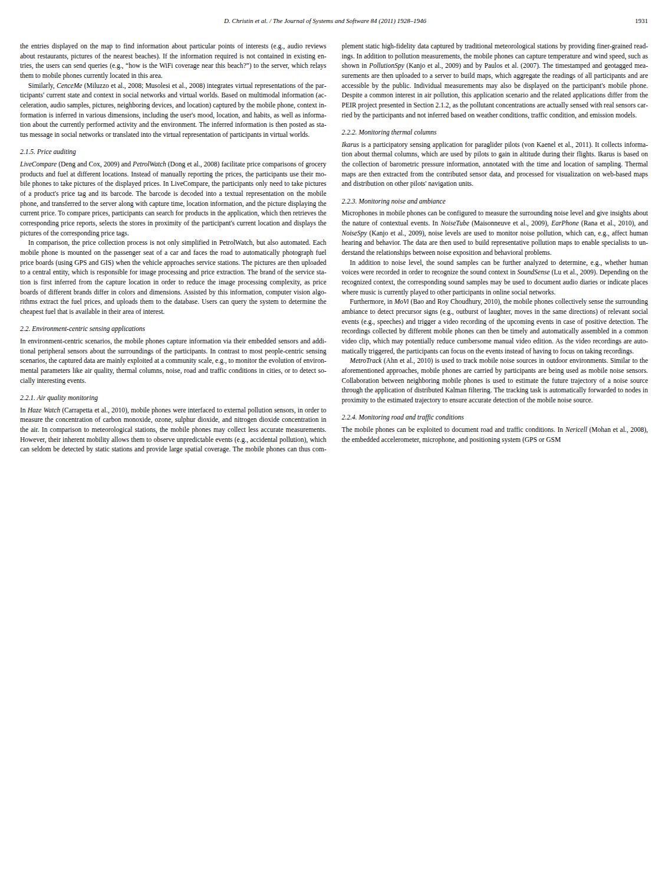D. Christin et al. / The Journal of Systems and Software 84 (2011) 1928–1946 1931
the entries displayed on the map to find information about particular points of interests (e.g., audio reviews about restaurants, pictures of the nearest beaches). If the information required is not contained in existing entries, the users can send queries (e.g., “how is the WiFi coverage near this beach?”) to the server, which relays them to mobile phones currently located in this area.
Similarly, CenceMe (Miluzzo et al., 2008; Musolesi et al., 2008) integrates virtual representations of the participants' current state and context in social networks and virtual worlds. Based on multimodal information (acceleration, audio samples, pictures, neighboring devices, and location) captured by the mobile phone, context information is inferred in various dimensions, including the user's mood, location, and habits, as well as information about the currently performed activity and the environment. The inferred information is then posted as status message in social networks or translated into the virtual representation of participants in virtual worlds.
2.1.5. Price auditing
LiveCompare (Deng and Cox, 2009) and PetrolWatch (Dong et al., 2008) facilitate price comparisons of grocery products and fuel at different locations. Instead of manually reporting the prices, the participants use their mobile phones to take pictures of the displayed prices. In LiveCompare, the participants only need to take pictures of a product's price tag and its barcode. The barcode is decoded into a textual representation on the mobile phone, and transferred to the server along with capture time, location information, and the picture displaying the current price. To compare prices, participants can search for products in the application, which then retrieves the corresponding price reports, selects the stores in proximity of the participant's current location and displays the pictures of the corresponding price tags.
In comparison, the price collection process is not only simplified in PetrolWatch, but also automated. Each mobile phone is mounted on the passenger seat of a car and faces the road to automatically photograph fuel price boards (using GPS and GIS) when the vehicle approaches service stations. The pictures are then uploaded to a central entity, which is responsible for image processing and price extraction. The brand of the service station is first inferred from the capture location in order to reduce the image processing complexity, as price boards of different brands differ in colors and dimensions. Assisted by this information, computer vision algorithms extract the fuel prices, and uploads them to the database. Users can query the system to determine the cheapest fuel that is available in their area of interest.
2.2. Environment-centric sensing applications
In environment-centric scenarios, the mobile phones capture information via their embedded sensors and additional peripheral sensors about the surroundings of the participants. In contrast to most people-centric sensing scenarios, the captured data are mainly exploited at a community scale, e.g., to monitor the evolution of environmental parameters like air quality, thermal columns, noise, road and traffic conditions in cities, or to detect socially interesting events.
2.2.1. Air quality monitoring
In Haze Watch (Carrapetta et al., 2010), mobile phones were interfaced to external pollution sensors, in order to measure the concentration of carbon monoxide, ozone, sulphur dioxide, and nitrogen dioxide concentration in the air. In comparison to meteorological stations, the mobile phones may collect less accurate measurements. However, their inherent mobility allows them to observe unpredictable events (e.g., accidental pollution), which can seldom be detected by static stations and provide large spatial coverage. The mobile phones can thus complement static high-fidelity data captured by traditional meteorological stations by providing finer-grained readings. In addition to pollution measurements, the mobile phones can capture temperature and wind speed, such as shown in PollutionSpy (Kanjo et al., 2009) and by Paulos et al. (2007). The timestamped and geotagged measurements are then uploaded to a server to build maps, which aggregate the readings of all participants and are accessible by the public. Individual measurements may also be displayed on the participant's mobile phone. Despite a common interest in air pollution, this application scenario and the related applications differ from the PEIR project presented in Section 2.1.2, as the pollutant concentrations are actually sensed with real sensors carried by the participants and not inferred based on weather conditions, traffic condition, and emission models.
2.2.2. Monitoring thermal columns
Ikarus is a participatory sensing application for paraglider pilots (von Kaenel et al., 2011). It collects information about thermal columns, which are used by pilots to gain in altitude during their flights. Ikarus is based on the collection of barometric pressure information, annotated with the time and location of sampling. Thermal maps are then extracted from the contributed sensor data, and processed for visualization on web-based maps and distribution on other pilots' navigation units.
2.2.3. Monitoring noise and ambiance
Microphones in mobile phones can be configured to measure the surrounding noise level and give insights about the nature of contextual events. In NoiseTube (Maisonneuve et al., 2009), EarPhone (Rana et al., 2010), and NoiseSpy (Kanjo et al., 2009), noise levels are used to monitor noise pollution, which can, e.g., affect human hearing and behavior. The data are then used to build representative pollution maps to enable specialists to understand the relationships between noise exposition and behavioral problems.
In addition to noise level, the sound samples can be further analyzed to determine, e.g., whether human voices were recorded in order to recognize the sound context in SoundSense (Lu et al., 2009). Depending on the recognized context, the corresponding sound samples may be used to document audio diaries or indicate places where music is currently played to other participants in online social networks.
Furthermore, in MoVi (Bao and Roy Choudhury, 2010), the mobile phones collectively sense the surrounding ambiance to detect precursor signs (e.g., outburst of laughter, moves in the same directions) of relevant social events (e.g., speeches) and trigger a video recording of the upcoming events in case of positive detection. The recordings collected by different mobile phones can then be timely and automatically assembled in a common video clip, which may potentially reduce cumbersome manual video edition. As the video recordings are automatically triggered, the participants can focus on the events instead of having to focus on taking recordings.
MetroTrack (Ahn et al., 2010) is used to track mobile noise sources in outdoor environments. Similar to the aforementioned approaches, mobile phones are carried by participants are being used as mobile noise sensors. Collaboration between neighboring mobile phones is used to estimate the future trajectory of a noise source through the application of distributed Kalman filtering. The tracking task is automatically forwarded to nodes in proximity to the estimated trajectory to ensure accurate detection of the mobile noise source.
2.2.4. Monitoring road and traffic conditions
The mobile phones can be exploited to document road and traffic conditions. In Nericell (Mohan et al., 2008), the embedded accelerometer, microphone, and positioning system (GPS or GSM